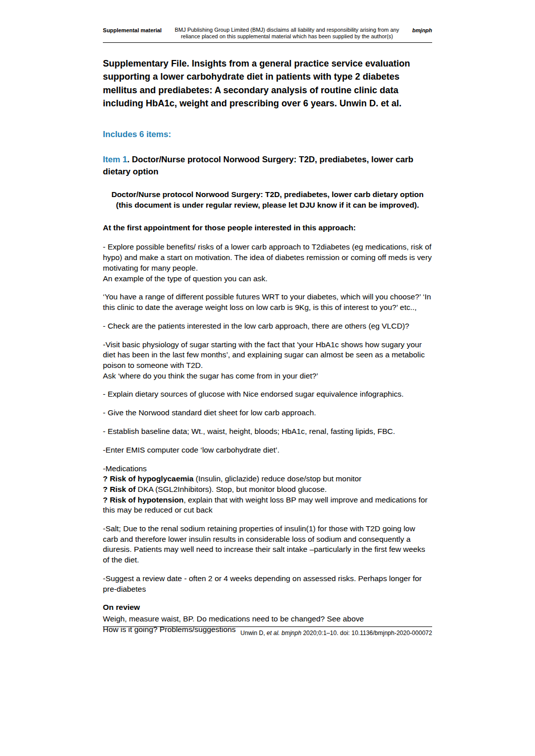Supplemental material
BMJ Publishing Group Limited (BMJ) disclaims all liability and responsibility arising from any reliance placed on this supplemental material which has been supplied by the author(s)
bmjnph
Supplementary File. Insights from a general practice service evaluation supporting a lower carbohydrate diet in patients with type 2 diabetes mellitus and prediabetes: A secondary analysis of routine clinic data including HbA1c, weight and prescribing over 6 years. Unwin D. et al.
Includes 6 items:
Item 1. Doctor/Nurse protocol Norwood Surgery: T2D, prediabetes, lower carb dietary option
Doctor/Nurse protocol Norwood Surgery: T2D, prediabetes, lower carb dietary option (this document is under regular review, please let DJU know if it can be improved).
At the first appointment for those people interested in this approach:
- Explore possible benefits/ risks of a lower carb approach to T2diabetes (eg medications, risk of hypo) and make a start on motivation. The idea of diabetes remission or coming off meds is very motivating for many people.
An example of the type of question you can ask.
‘You have a range of different possible futures WRT to your diabetes, which will you choose?’ ‘In this clinic to date the average weight loss on low carb is 9Kg, is this of interest to you?’ etc..,
- Check are the patients interested in the low carb approach, there are others (eg VLCD)?
-Visit basic physiology of sugar starting with the fact that 'your HbA1c shows how sugary your diet has been in the last few months’, and explaining sugar can almost be seen as a metabolic poison to someone with T2D.
Ask ‘where do you think the sugar has come from in your diet?’
- Explain dietary sources of glucose with Nice endorsed sugar equivalence infographics.
- Give the Norwood standard diet sheet for low carb approach.
- Establish baseline data; Wt., waist, height, bloods; HbA1c, renal, fasting lipids, FBC.
-Enter EMIS computer code ‘low carbohydrate diet’.
-Medications
? Risk of hypoglycaemia (Insulin, gliclazide) reduce dose/stop but monitor
? Risk of DKA (SGL2Inhibitors). Stop, but monitor blood glucose.
? Risk of hypotension, explain that with weight loss BP may well improve and medications for this may be reduced or cut back
-Salt; Due to the renal sodium retaining properties of insulin(1) for those with T2D going low carb and therefore lower insulin results in considerable loss of sodium and consequently a diuresis. Patients may well need to increase their salt intake –particularly in the first few weeks of the diet.
-Suggest a review date - often 2 or 4 weeks depending on assessed risks. Perhaps longer for pre-diabetes
On review
Weigh, measure waist, BP. Do medications need to be changed? See above
How is it going? Problems/suggestions
Unwin D, et al. bmjnph 2020;0:1–10. doi: 10.1136/bmjnph-2020-000072